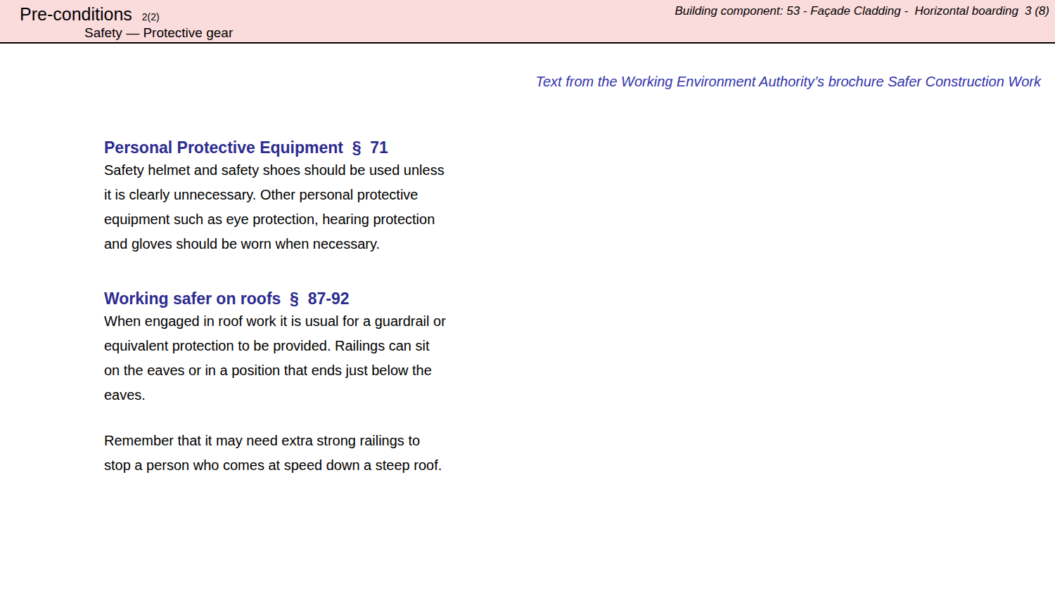Pre-conditions 2(2)
Safety — Protective gear
Building component: 53 - Façade Cladding - Horizontal boarding
3 (8)
Text from the Working Environment Authority’s brochure Safer Construction Work
Personal Protective Equipment § 71
Safety helmet and safety shoes should be used unless
it is clearly unnecessary. Other personal protective
equipment such as eye protection, hearing protection
and gloves should be worn when necessary.
Working safer on roofs § 87-92
When engaged in roof work it is usual for a guardrail or
equivalent protection to be provided. Railings can sit
on the eaves or in a position that ends just below the
eaves.
Remember that it may need extra strong railings to
stop a person who comes at speed down a steep roof.